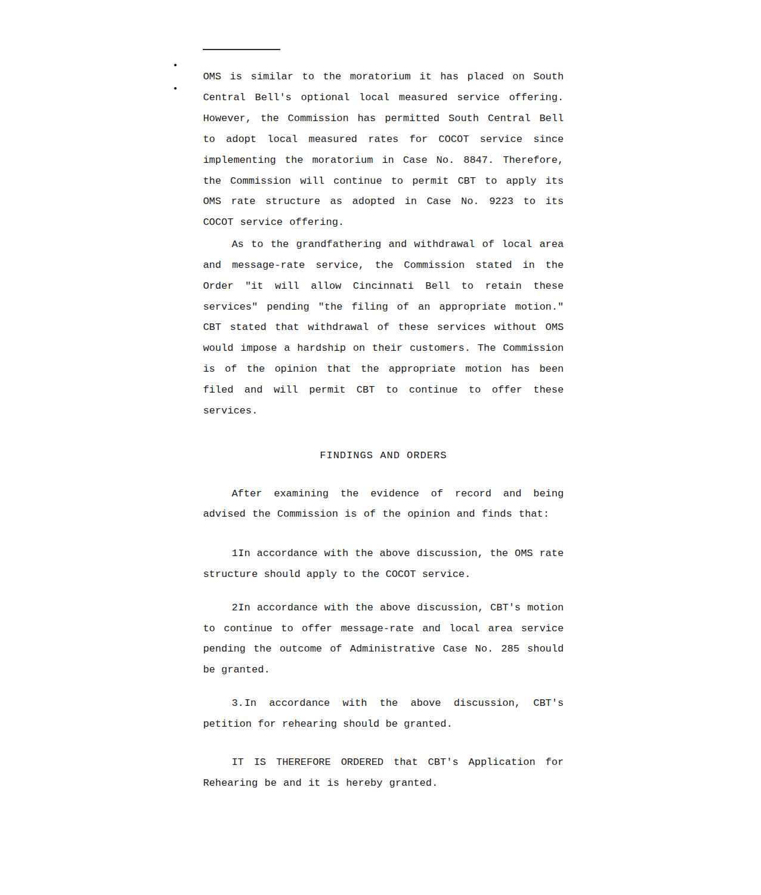•
•
OMS is similar to the moratorium it has placed on South Central Bell's optional local measured service offering. However, the Commission has permitted South Central Bell to adopt local measured rates for COCOT service since implementing the moratorium in Case No. 8847. Therefore, the Commission will continue to permit CBT to apply its OMS rate structure as adopted in Case No. 9223 to its COCOT service offering.
As to the grandfathering and withdrawal of local area and message-rate service, the Commission stated in the Order "it will allow Cincinnati Bell to retain these services" pending "the filing of an appropriate motion." CBT stated that withdrawal of these services without OMS would impose a hardship on their customers. The Commission is of the opinion that the appropriate motion has been filed and will permit CBT to continue to offer these services.
FINDINGS AND ORDERS
After examining the evidence of record and being advised the Commission is of the opinion and finds that:
1. In accordance with the above discussion, the OMS rate structure should apply to the COCOT service.
2. In accordance with the above discussion, CBT's motion to continue to offer message-rate and local area service pending the outcome of Administrative Case No. 285 should be granted.
3. In accordance with the above discussion, CBT's petition for rehearing should be granted.
IT IS THEREFORE ORDERED that CBT's Application for Rehearing be and it is hereby granted.